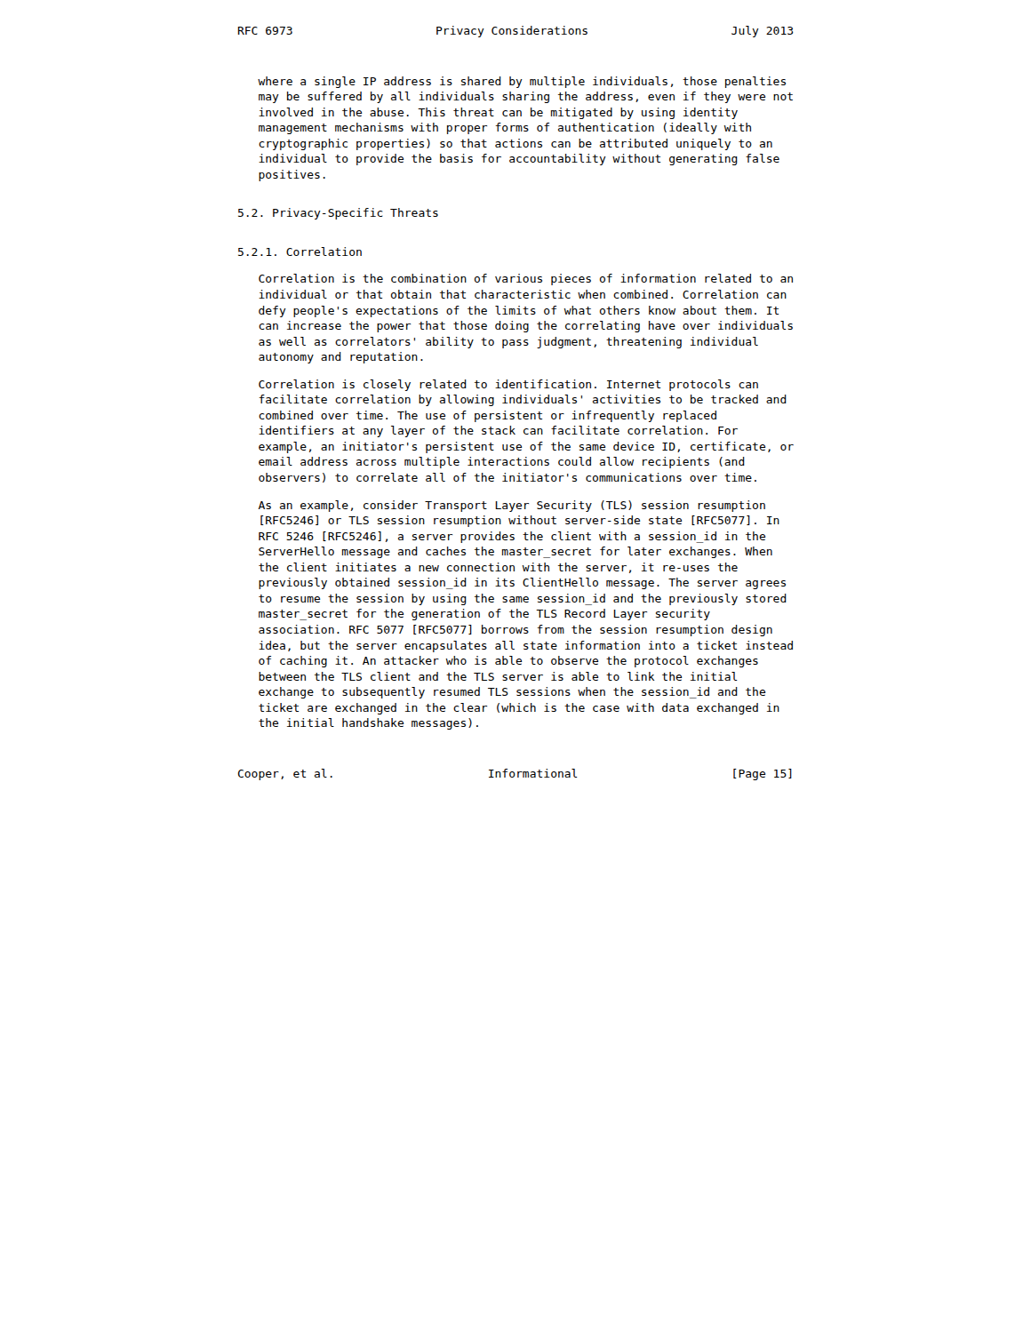RFC 6973 Privacy Considerations July 2013
where a single IP address is shared by multiple individuals, those penalties may be suffered by all individuals sharing the address, even if they were not involved in the abuse. This threat can be mitigated by using identity management mechanisms with proper forms of authentication (ideally with cryptographic properties) so that actions can be attributed uniquely to an individual to provide the basis for accountability without generating false positives.
5.2. Privacy-Specific Threats
5.2.1. Correlation
Correlation is the combination of various pieces of information related to an individual or that obtain that characteristic when combined. Correlation can defy people's expectations of the limits of what others know about them. It can increase the power that those doing the correlating have over individuals as well as correlators' ability to pass judgment, threatening individual autonomy and reputation.
Correlation is closely related to identification. Internet protocols can facilitate correlation by allowing individuals' activities to be tracked and combined over time. The use of persistent or infrequently replaced identifiers at any layer of the stack can facilitate correlation. For example, an initiator's persistent use of the same device ID, certificate, or email address across multiple interactions could allow recipients (and observers) to correlate all of the initiator's communications over time.
As an example, consider Transport Layer Security (TLS) session resumption [RFC5246] or TLS session resumption without server-side state [RFC5077]. In RFC 5246 [RFC5246], a server provides the client with a session_id in the ServerHello message and caches the master_secret for later exchanges. When the client initiates a new connection with the server, it re-uses the previously obtained session_id in its ClientHello message. The server agrees to resume the session by using the same session_id and the previously stored master_secret for the generation of the TLS Record Layer security association. RFC 5077 [RFC5077] borrows from the session resumption design idea, but the server encapsulates all state information into a ticket instead of caching it. An attacker who is able to observe the protocol exchanges between the TLS client and the TLS server is able to link the initial exchange to subsequently resumed TLS sessions when the session_id and the ticket are exchanged in the clear (which is the case with data exchanged in the initial handshake messages).
Cooper, et al. Informational [Page 15]